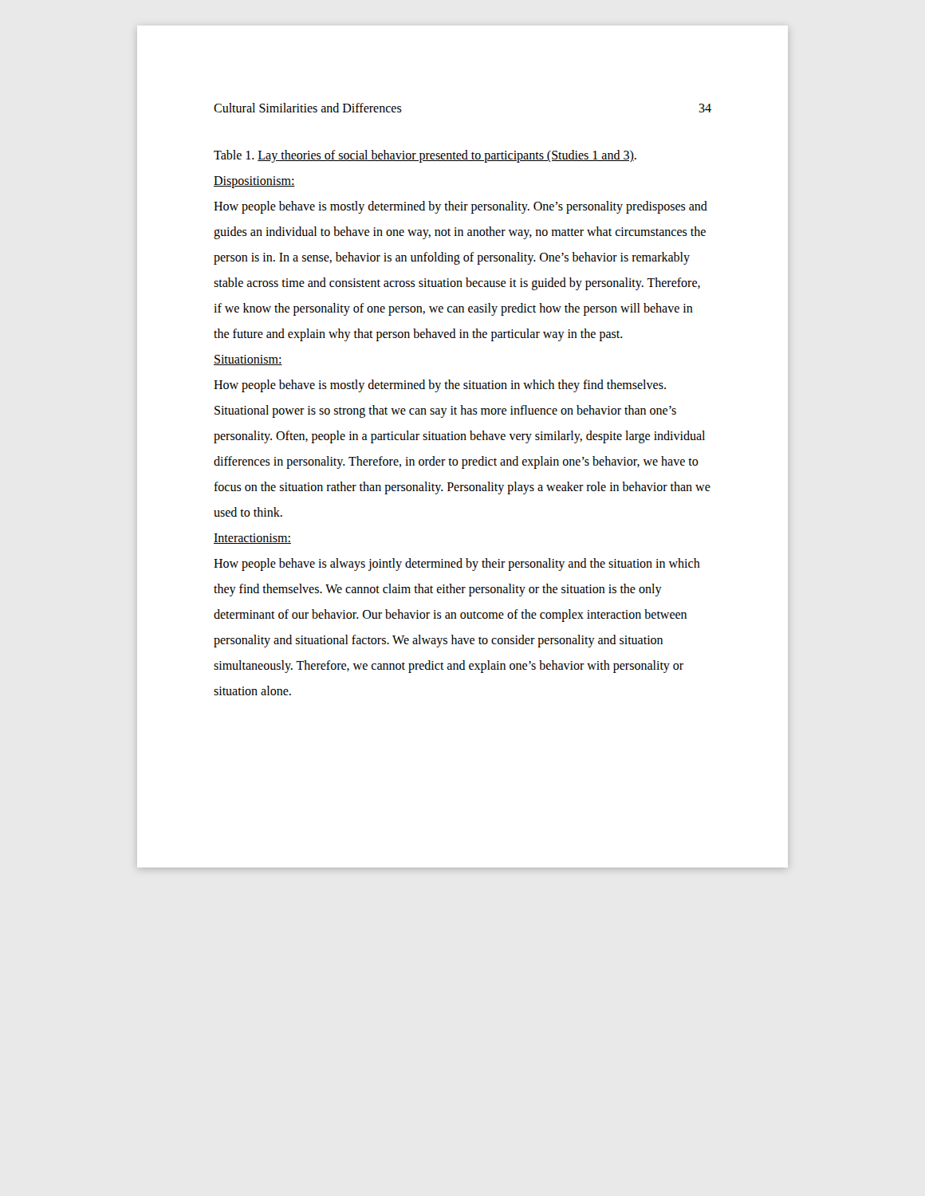Cultural Similarities and Differences 34
Table 1. Lay theories of social behavior presented to participants (Studies 1 and 3).
Dispositionism:
How people behave is mostly determined by their personality. One’s personality predisposes and guides an individual to behave in one way, not in another way, no matter what circumstances the person is in. In a sense, behavior is an unfolding of personality. One’s behavior is remarkably stable across time and consistent across situation because it is guided by personality. Therefore, if we know the personality of one person, we can easily predict how the person will behave in the future and explain why that person behaved in the particular way in the past.
Situationism:
How people behave is mostly determined by the situation in which they find themselves. Situational power is so strong that we can say it has more influence on behavior than one’s personality. Often, people in a particular situation behave very similarly, despite large individual differences in personality. Therefore, in order to predict and explain one’s behavior, we have to focus on the situation rather than personality. Personality plays a weaker role in behavior than we used to think.
Interactionism:
How people behave is always jointly determined by their personality and the situation in which they find themselves. We cannot claim that either personality or the situation is the only determinant of our behavior. Our behavior is an outcome of the complex interaction between personality and situational factors. We always have to consider personality and situation simultaneously. Therefore, we cannot predict and explain one’s behavior with personality or situation alone.